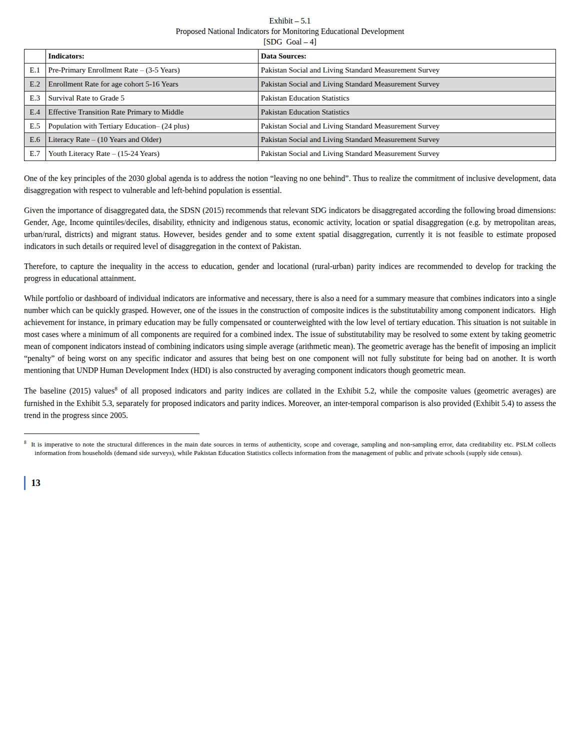Exhibit – 5.1
Proposed National Indicators for Monitoring Educational Development
[SDG Goal – 4]
| | Indicators: | Data Sources: |
| --- | --- | --- |
| E.1 | Pre-Primary Enrollment Rate – (3-5 Years) | Pakistan Social and Living Standard Measurement Survey |
| E.2 | Enrollment Rate for age cohort 5-16 Years | Pakistan Social and Living Standard Measurement Survey |
| E.3 | Survival Rate to Grade 5 | Pakistan Education Statistics |
| E.4 | Effective Transition Rate Primary to Middle | Pakistan Education Statistics |
| E.5 | Population with Tertiary Education– (24 plus) | Pakistan Social and Living Standard Measurement Survey |
| E.6 | Literacy Rate – (10 Years and Older) | Pakistan Social and Living Standard Measurement Survey |
| E.7 | Youth Literacy Rate – (15-24 Years) | Pakistan Social and Living Standard Measurement Survey |
One of the key principles of the 2030 global agenda is to address the notion “leaving no one behind”. Thus to realize the commitment of inclusive development, data disaggregation with respect to vulnerable and left-behind population is essential.
Given the importance of disaggregated data, the SDSN (2015) recommends that relevant SDG indicators be disaggregated according the following broad dimensions: Gender, Age, Income quintiles/deciles, disability, ethnicity and indigenous status, economic activity, location or spatial disaggregation (e.g. by metropolitan areas, urban/rural, districts) and migrant status. However, besides gender and to some extent spatial disaggregation, currently it is not feasible to estimate proposed indicators in such details or required level of disaggregation in the context of Pakistan.
Therefore, to capture the inequality in the access to education, gender and locational (rural-urban) parity indices are recommended to develop for tracking the progress in educational attainment.
While portfolio or dashboard of individual indicators are informative and necessary, there is also a need for a summary measure that combines indicators into a single number which can be quickly grasped. However, one of the issues in the construction of composite indices is the substitutability among component indicators. High achievement for instance, in primary education may be fully compensated or counterweighted with the low level of tertiary education. This situation is not suitable in most cases where a minimum of all components are required for a combined index. The issue of substitutability may be resolved to some extent by taking geometric mean of component indicators instead of combining indicators using simple average (arithmetic mean). The geometric average has the benefit of imposing an implicit “penalty” of being worst on any specific indicator and assures that being best on one component will not fully substitute for being bad on another. It is worth mentioning that UNDP Human Development Index (HDI) is also constructed by averaging component indicators though geometric mean.
The baseline (2015) values8 of all proposed indicators and parity indices are collated in the Exhibit 5.2, while the composite values (geometric averages) are furnished in the Exhibit 5.3, separately for proposed indicators and parity indices. Moreover, an inter-temporal comparison is also provided (Exhibit 5.4) to assess the trend in the progress since 2005.
8 It is imperative to note the structural differences in the main date sources in terms of authenticity, scope and coverage, sampling and non-sampling error, data creditability etc. PSLM collects information from households (demand side surveys), while Pakistan Education Statistics collects information from the management of public and private schools (supply side census).
13